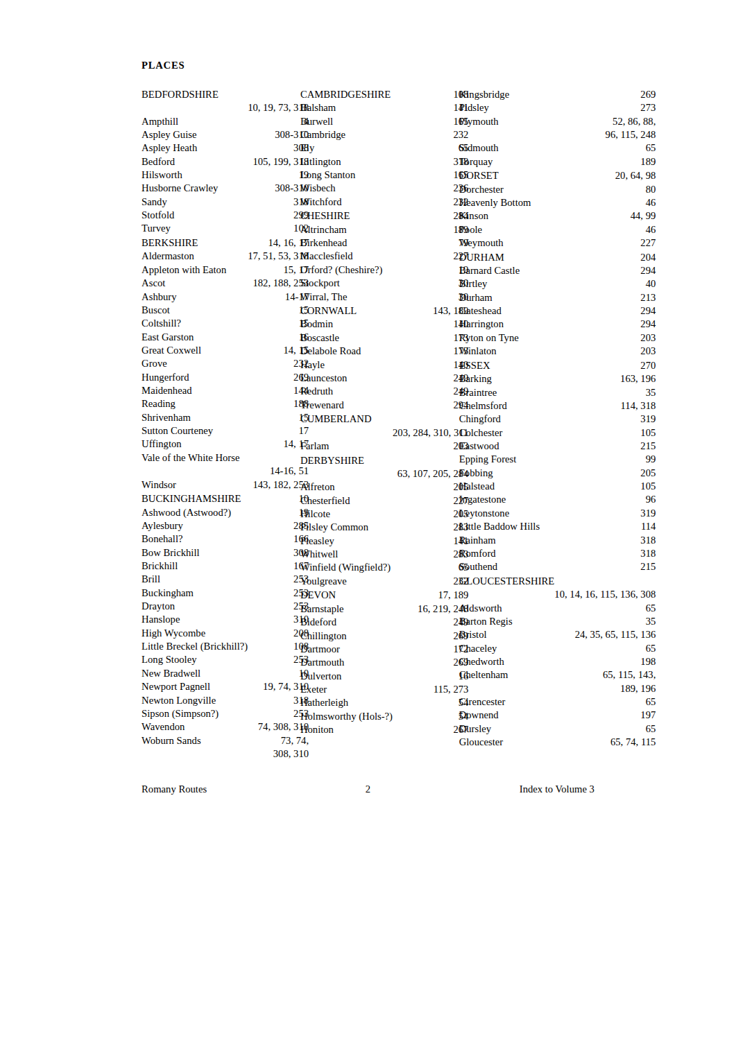PLACES
| BEDFORDSHIRE | |
| | 10, 19, 73, 318 |
| Ampthill | 4 |
| Aspley Guise | 308-310 |
| Aspley Heath | 308 |
| Bedford | 105, 199, 318 |
| Hilsworth | 19 |
| Husborne Crawley | 308-310 |
| Sandy | 318 |
| Stotfold | 299 |
| Turvey | 102 |
| BERKSHIRE | 14, 16, 17 |
| Aldermaston | 17, 51, 53, 318 |
| Appleton with Eaton | 15, 17 |
| Ascot | 182, 188, 253 |
| Ashbury | 14-17 |
| Buscot | 15 |
| Coltshill? | 15 |
| East Garston | 16 |
| Great Coxwell | 14, 15 |
| Grove | 232 |
| Hungerford | 269 |
| Maidenhead | 144 |
| Reading | 188 |
| Shrivenham | 15 |
| Sutton Courteney | 17 |
| Uffington | 14, 17 |
| Vale of the White Horse | |
| | 14-16, 51 |
| Windsor | 143, 182, 253 |
| BUCKINGHAMSHIRE | 10 |
| Ashwood (Astwood?) | 19 |
| Aylesbury | 285 |
| Bonehall? | 166 |
| Bow Brickhill | 308 |
| Brickhill | 167 |
| Brill | 253 |
| Buckingham | 253 |
| Drayton | 253 |
| Hanslope | 310 |
| High Wycombe | 208 |
| Little Breckel (Brickhill?) | 108 |
| Long Stooley | 253 |
| New Bradwell | 10 |
| Newport Pagnell | 19, 74, 310 |
| Newton Longville | 318 |
| Sipson (Simpson?) | 253 |
| Wavendon | 74, 308, 310 |
| Woburn Sands | 73, 74, |
| | 308, 310 |
| CAMBRIDGESHIRE | 108 |
| Balsham | 141 |
| Burwell | 165 |
| Cambridge | 232 |
| Ely | 65 |
| Litlington | 318 |
| Long Stanton | 165 |
| Wisbech | 236 |
| Witchford | 232 |
| CHESHIRE | 284 |
| Altrincham | 189 |
| Birkenhead | 79 |
| Macclesfield | 227 |
| Orford? (Cheshire?) | 19 |
| Stockport | 30 |
| Wirral, The | 30 |
| CORNWALL | 143, 189 |
| Bodmin | 140 |
| Boscastle | 173 |
| Delabole Road | 173 |
| Hayle | 140 |
| Launceston | 249 |
| Redruth | 249 |
| Trewenard | 294 |
| CUMBERLAND | |
| | 203, 284, 310, 311 |
| Farlam | 203 |
| DERBYSHIRE | |
| | 63, 107, 205, 284 |
| Alfreton | 205 |
| Chesterfield | 227 |
| Hilcote | 205 |
| Pilsley Common | 283 |
| Pleasley | 141 |
| Whitwell | 283 |
| Winfield (Wingfield?) | 65 |
| Youlgreave | 232 |
| DEVON | 17, 189 |
| Barnstaple | 16, 219, 248 |
| Bideford | 249 |
| Chillington | 269 |
| Dartmoor | 172 |
| Dartmouth | 269 |
| Dulverton | 16 |
| Exeter | 115, 273 |
| Hatherleigh | 54 |
| Holmsworthy (Hols-?) | 54 |
| Honiton | 267 |
| Kingsbridge | 269 |
| Pidsley | 273 |
| Plymouth | 52, 86, 88, |
| | 96, 115, 248 |
| Sidmouth | 65 |
| Torquay | 189 |
| DORSET | 20, 64, 98 |
| Dorchester | 80 |
| Heavenly Bottom | 46 |
| Kinson | 44, 99 |
| Poole | 46 |
| Weymouth | 227 |
| DURHAM | 204 |
| Barnard Castle | 294 |
| Birtley | 40 |
| Durham | 213 |
| Gateshead | 294 |
| Harrington | 294 |
| Ryton on Tyne | 203 |
| Winlaton | 203 |
| ESSEX | 270 |
| Barking | 163, 196 |
| Braintree | 35 |
| Chelmsford | 114, 318 |
| Chingford | 319 |
| Colchester | 105 |
| Eastwood | 215 |
| Epping Forest | 99 |
| Fobbing | 205 |
| Halstead | 105 |
| Ingatestone | 96 |
| Leytonstone | 319 |
| Little Baddow Hills | 114 |
| Rainham | 318 |
| Romford | 318 |
| Southend | 215 |
| GLOUCESTERSHIRE | |
| | 10, 14, 16, 115, 136, 308 |
| Aldsworth | 65 |
| Barton Regis | 35 |
| Bristol | 24, 35, 65, 115, 136 |
| Chaceley | 65 |
| Chedworth | 198 |
| Cheltenham | 65, 115, 143, |
| | 189, 196 |
| Cirencester | 65 |
| Downend | 197 |
| Dursley | 65 |
| Gloucester | 65, 74, 115 |
Romany Routes
2
Index to Volume 3